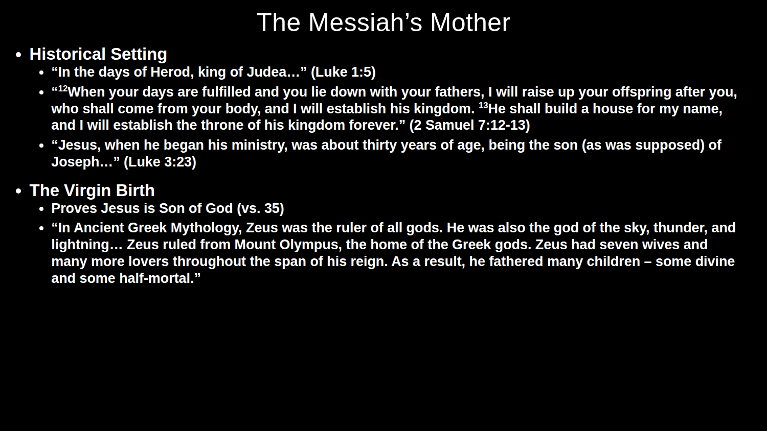The Messiah’s Mother
Historical Setting
“In the days of Herod, king of Judea…” (Luke 1:5)
“12When your days are fulfilled and you lie down with your fathers, I will raise up your offspring after you, who shall come from your body, and I will establish his kingdom. 13He shall build a house for my name, and I will establish the throne of his kingdom forever.” (2 Samuel 7:12-13)
“Jesus, when he began his ministry, was about thirty years of age, being the son (as was supposed) of Joseph…” (Luke 3:23)
The Virgin Birth
Proves Jesus is Son of God (vs. 35)
“In Ancient Greek Mythology, Zeus was the ruler of all gods. He was also the god of the sky, thunder, and lightning… Zeus ruled from Mount Olympus, the home of the Greek gods. Zeus had seven wives and many more lovers throughout the span of his reign. As a result, he fathered many children – some divine and some half-mortal.”